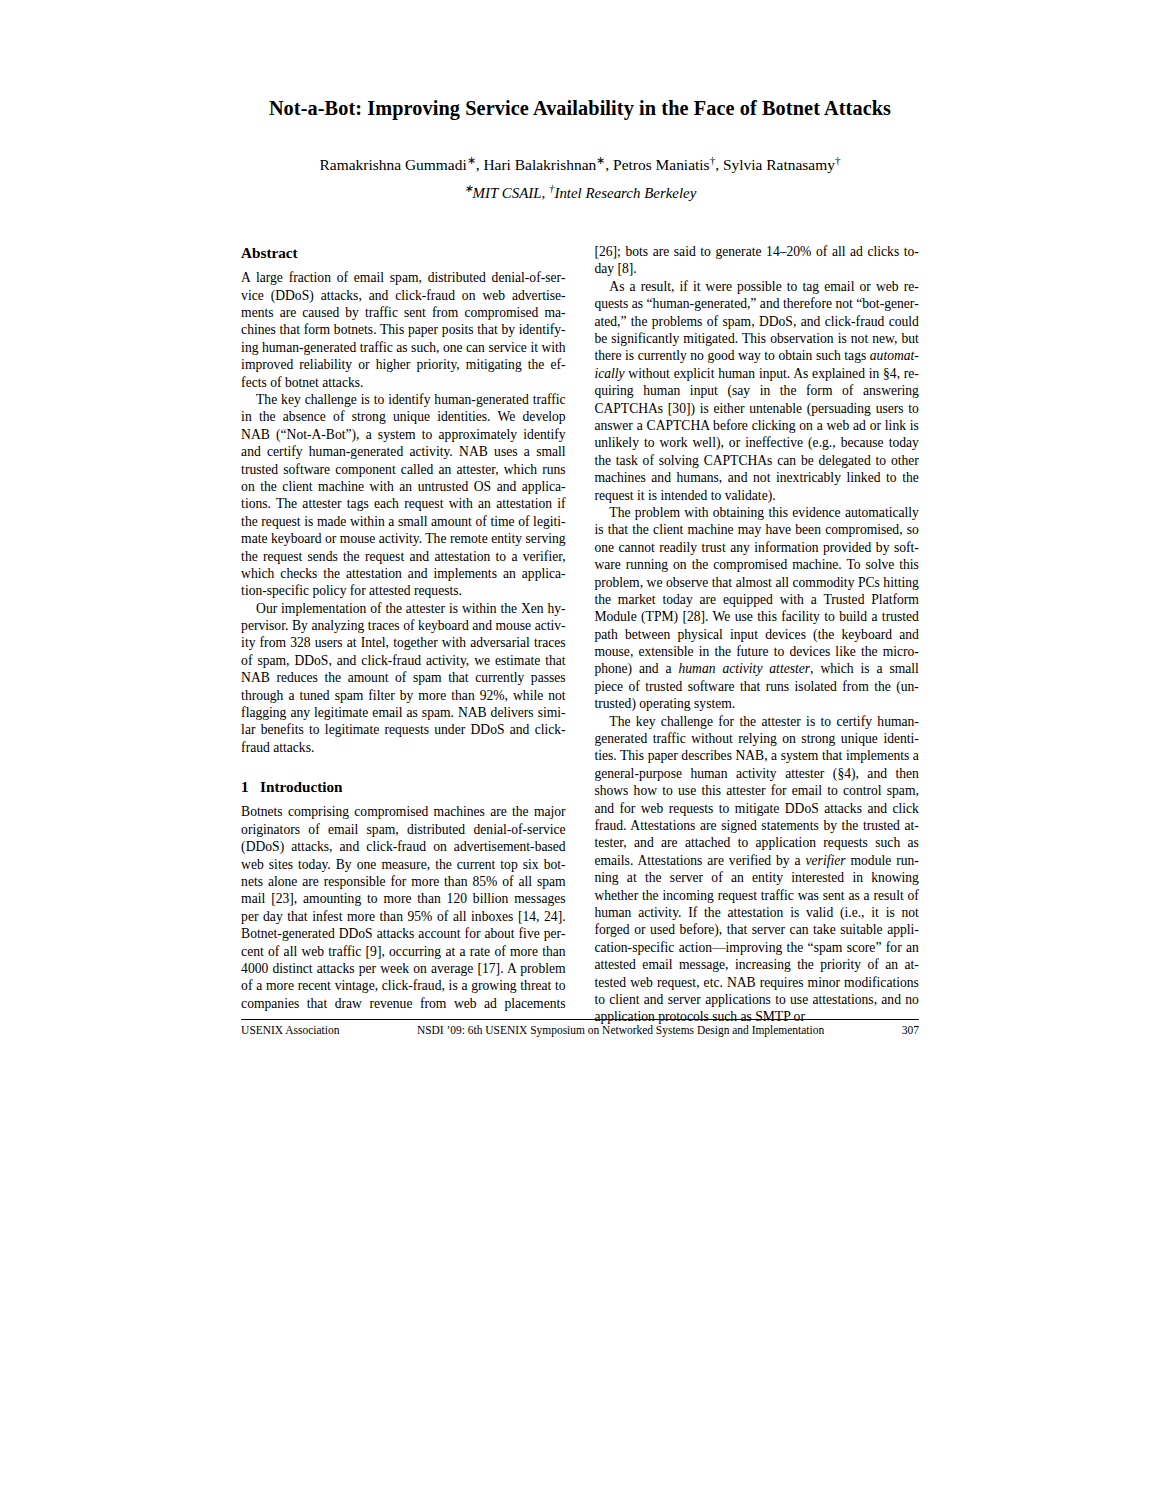Not-a-Bot: Improving Service Availability in the Face of Botnet Attacks
Ramakrishna Gummadi∗, Hari Balakrishnan∗, Petros Maniatis†, Sylvia Ratnasamy†
∗MIT CSAIL, †Intel Research Berkeley
Abstract
A large fraction of email spam, distributed denial-of-service (DDoS) attacks, and click-fraud on web advertisements are caused by traffic sent from compromised machines that form botnets. This paper posits that by identifying human-generated traffic as such, one can service it with improved reliability or higher priority, mitigating the effects of botnet attacks.
The key challenge is to identify human-generated traffic in the absence of strong unique identities. We develop NAB (“Not-A-Bot”), a system to approximately identify and certify human-generated activity. NAB uses a small trusted software component called an attester, which runs on the client machine with an untrusted OS and applications. The attester tags each request with an attestation if the request is made within a small amount of time of legitimate keyboard or mouse activity. The remote entity serving the request sends the request and attestation to a verifier, which checks the attestation and implements an application-specific policy for attested requests.
Our implementation of the attester is within the Xen hypervisor. By analyzing traces of keyboard and mouse activity from 328 users at Intel, together with adversarial traces of spam, DDoS, and click-fraud activity, we estimate that NAB reduces the amount of spam that currently passes through a tuned spam filter by more than 92%, while not flagging any legitimate email as spam. NAB delivers similar benefits to legitimate requests under DDoS and click-fraud attacks.
1 Introduction
Botnets comprising compromised machines are the major originators of email spam, distributed denial-of-service (DDoS) attacks, and click-fraud on advertisement-based web sites today. By one measure, the current top six botnets alone are responsible for more than 85% of all spam mail [23], amounting to more than 120 billion messages per day that infest more than 95% of all inboxes [14, 24]. Botnet-generated DDoS attacks account for about five percent of all web traffic [9], occurring at a rate of more than 4000 distinct attacks per week on average [17]. A problem of a more recent vintage, click-fraud, is a growing threat to companies that draw revenue from web ad placements [26]; bots are said to generate 14–20% of all ad clicks today [8].
As a result, if it were possible to tag email or web requests as “human-generated,” and therefore not “bot-generated,” the problems of spam, DDoS, and click-fraud could be significantly mitigated. This observation is not new, but there is currently no good way to obtain such tags automatically without explicit human input. As explained in §4, requiring human input (say in the form of answering CAPTCHAs [30]) is either untenable (persuading users to answer a CAPTCHA before clicking on a web ad or link is unlikely to work well), or ineffective (e.g., because today the task of solving CAPTCHAs can be delegated to other machines and humans, and not inextricably linked to the request it is intended to validate).
The problem with obtaining this evidence automatically is that the client machine may have been compromised, so one cannot readily trust any information provided by software running on the compromised machine. To solve this problem, we observe that almost all commodity PCs hitting the market today are equipped with a Trusted Platform Module (TPM) [28]. We use this facility to build a trusted path between physical input devices (the keyboard and mouse, extensible in the future to devices like the microphone) and a human activity attester, which is a small piece of trusted software that runs isolated from the (untrusted) operating system.
The key challenge for the attester is to certify human-generated traffic without relying on strong unique identities. This paper describes NAB, a system that implements a general-purpose human activity attester (§4), and then shows how to use this attester for email to control spam, and for web requests to mitigate DDoS attacks and click fraud. Attestations are signed statements by the trusted attester, and are attached to application requests such as emails. Attestations are verified by a verifier module running at the server of an entity interested in knowing whether the incoming request traffic was sent as a result of human activity. If the attestation is valid (i.e., it is not forged or used before), that server can take suitable application-specific action—improving the “spam score” for an attested email message, increasing the priority of an attested web request, etc. NAB requires minor modifications to client and server applications to use attestations, and no application protocols such as SMTP or
USENIX Association
NSDI ’09: 6th USENIX Symposium on Networked Systems Design and Implementation
307